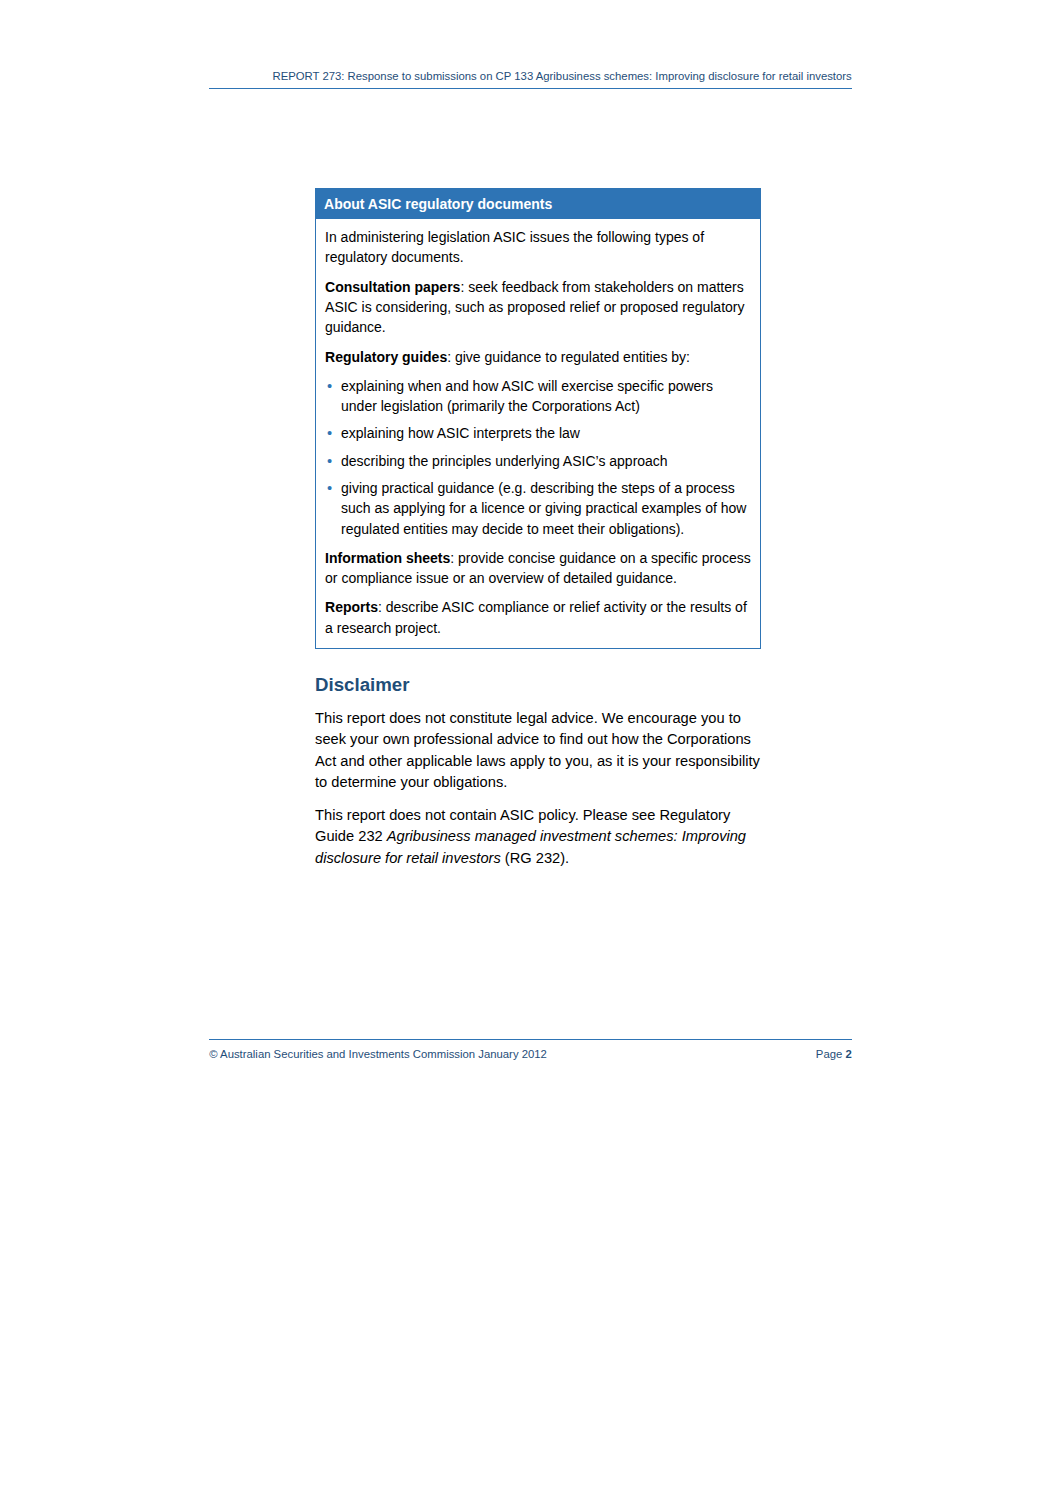REPORT 273: Response to submissions on CP 133 Agribusiness schemes: Improving disclosure for retail investors
About ASIC regulatory documents
In administering legislation ASIC issues the following types of regulatory documents.
Consultation papers: seek feedback from stakeholders on matters ASIC is considering, such as proposed relief or proposed regulatory guidance.
Regulatory guides: give guidance to regulated entities by:
explaining when and how ASIC will exercise specific powers under legislation (primarily the Corporations Act)
explaining how ASIC interprets the law
describing the principles underlying ASIC’s approach
giving practical guidance (e.g. describing the steps of a process such as applying for a licence or giving practical examples of how regulated entities may decide to meet their obligations).
Information sheets: provide concise guidance on a specific process or compliance issue or an overview of detailed guidance.
Reports: describe ASIC compliance or relief activity or the results of a research project.
Disclaimer
This report does not constitute legal advice. We encourage you to seek your own professional advice to find out how the Corporations Act and other applicable laws apply to you, as it is your responsibility to determine your obligations.
This report does not contain ASIC policy. Please see Regulatory Guide 232 Agribusiness managed investment schemes: Improving disclosure for retail investors (RG 232).
© Australian Securities and Investments Commission January 2012 Page 2